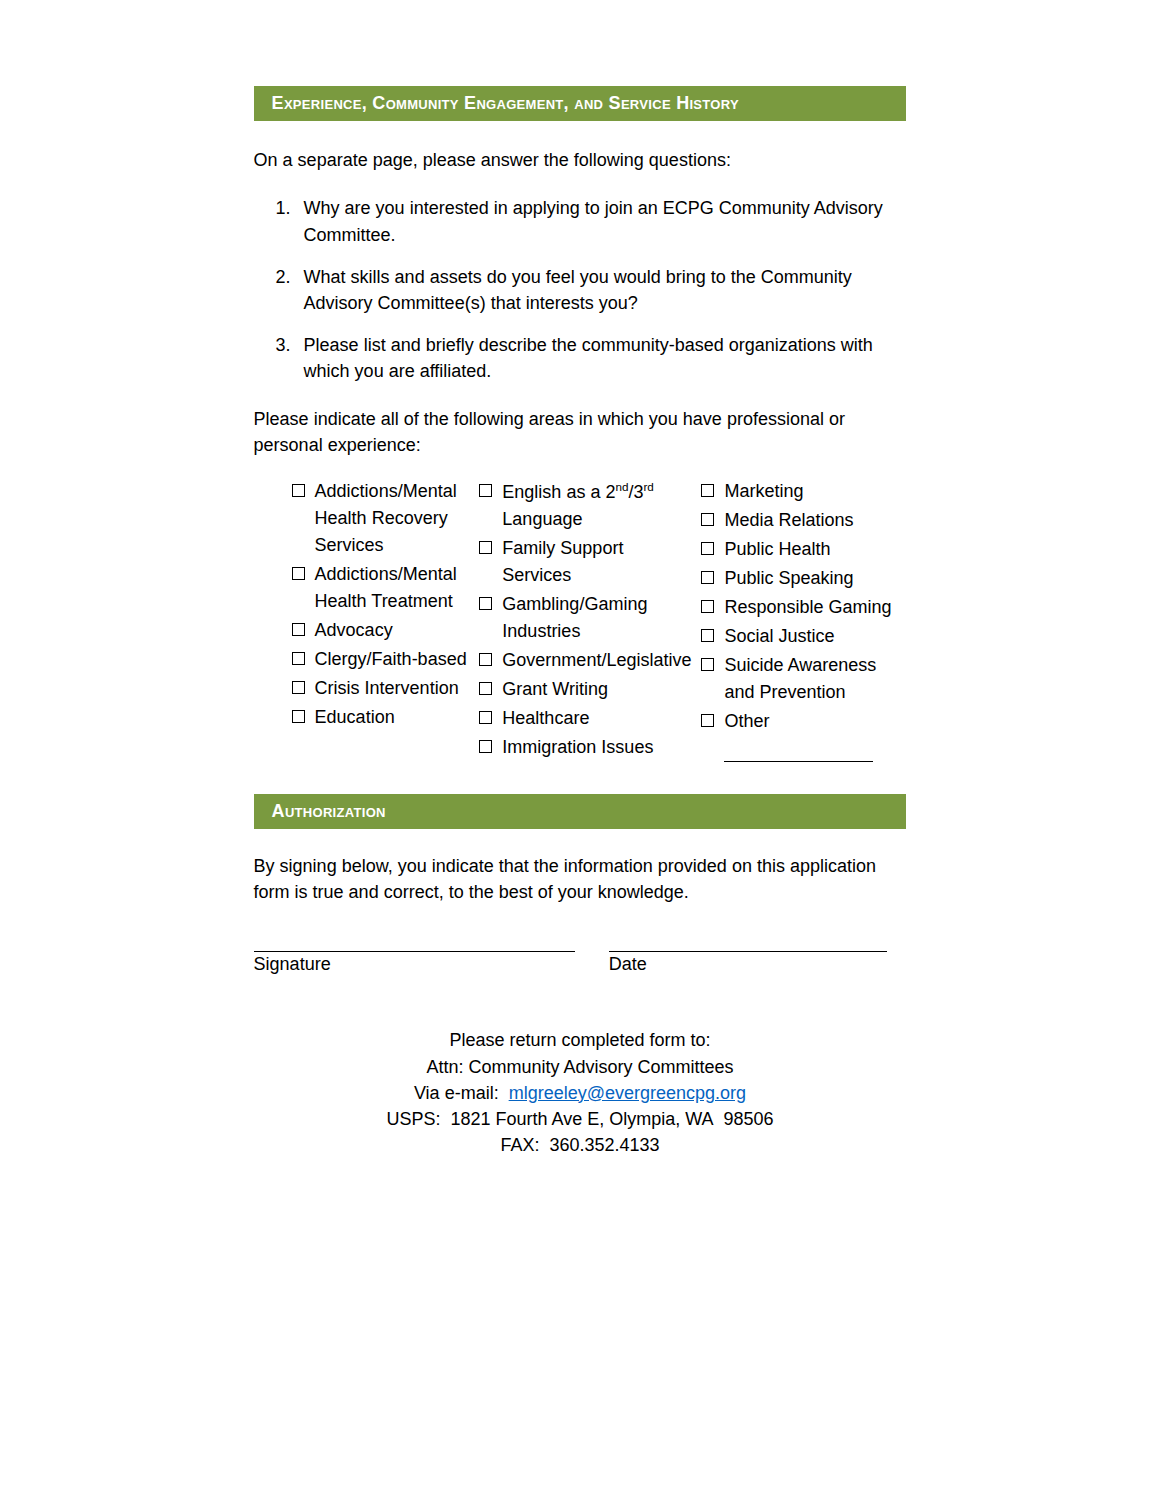Experience, Community Engagement, and Service History
On a separate page, please answer the following questions:
Why are you interested in applying to join an ECPG Community Advisory Committee.
What skills and assets do you feel you would bring to the Community Advisory Committee(s) that interests you?
Please list and briefly describe the community-based organizations with which you are affiliated.
Please indicate all of the following areas in which you have professional or personal experience:
Addictions/Mental Health Recovery Services
Addictions/Mental Health Treatment
Advocacy
Clergy/Faith-based
Crisis Intervention
Education
English as a 2nd/3rd Language
Family Support Services
Gambling/Gaming Industries
Government/Legislative
Grant Writing
Healthcare
Immigration Issues
Marketing
Media Relations
Public Health
Public Speaking
Responsible Gaming
Social Justice
Suicide Awareness and Prevention
Other
Authorization
By signing below, you indicate that the information provided on this application form is true and correct, to the best of your knowledge.
Signature
Date
Please return completed form to:
Attn: Community Advisory Committees
Via e-mail: mlgreeley@evergreencpg.org
USPS: 1821 Fourth Ave E, Olympia, WA 98506
FAX: 360.352.4133